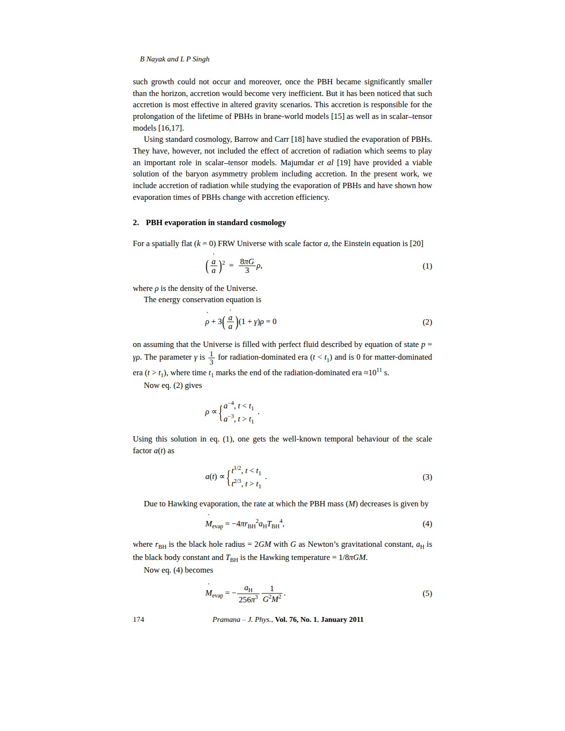B Nayak and L P Singh
such growth could not occur and moreover, once the PBH became significantly smaller than the horizon, accretion would become very inefficient. But it has been noticed that such accretion is most effective in altered gravity scenarios. This accretion is responsible for the prolongation of the lifetime of PBHs in brane-world models [15] as well as in scalar–tensor models [16,17].
Using standard cosmology, Barrow and Carr [18] have studied the evaporation of PBHs. They have, however, not included the effect of accretion of radiation which seems to play an important role in scalar–tensor models. Majumdar et al [19] have provided a viable solution of the baryon asymmetry problem including accretion. In the present work, we include accretion of radiation while studying the evaporation of PBHs and have shown how evaporation times of PBHs change with accretion efficiency.
2. PBH evaporation in standard cosmology
For a spatially flat (k = 0) FRW Universe with scale factor a, the Einstein equation is [20]
(aa) 2 = 8πG 3 ρ, (1)
where ρ is the density of the Universe.
The energy conservation equation is
ρ + 3(aa)(1 + γ)ρ = 0 (2)
on assuming that the Universe is filled with perfect fluid described by equation of state p = γρ. The parameter γ is 13 for radiation-dominated era (t < t 1) and is 0 for matter-dominated era (t > t 1), where time t 1 marks the end of the radiation-dominated era ≈1011 s.
Now eq. (2) gives
ρ ∝ a−4, t < t 1 a−3, t > t 1 .
Using this solution in eq. (1), one gets the well-known temporal behaviour of the scale factor a(t) as
a(t) ∝ t 1/2, t < t 1 t 2/3, t > t 1 . (3)
Due to Hawking evaporation, the rate at which the PBH mass (M) decreases is given by
Mevap = −4πr BH 2 aHTBH 4, (4)
where rBH is the black hole radius = 2GM with G as Newton’s gravitational constant, aH is the black body constant and TBH is the Hawking temperature = 1/8πGM.
Now eq. (4) becomes
Mevap = −aH 256π 31 G 2 M 2. (5)
174
Pramana – J. Phys., Vol. 76, No. 1, January 2011